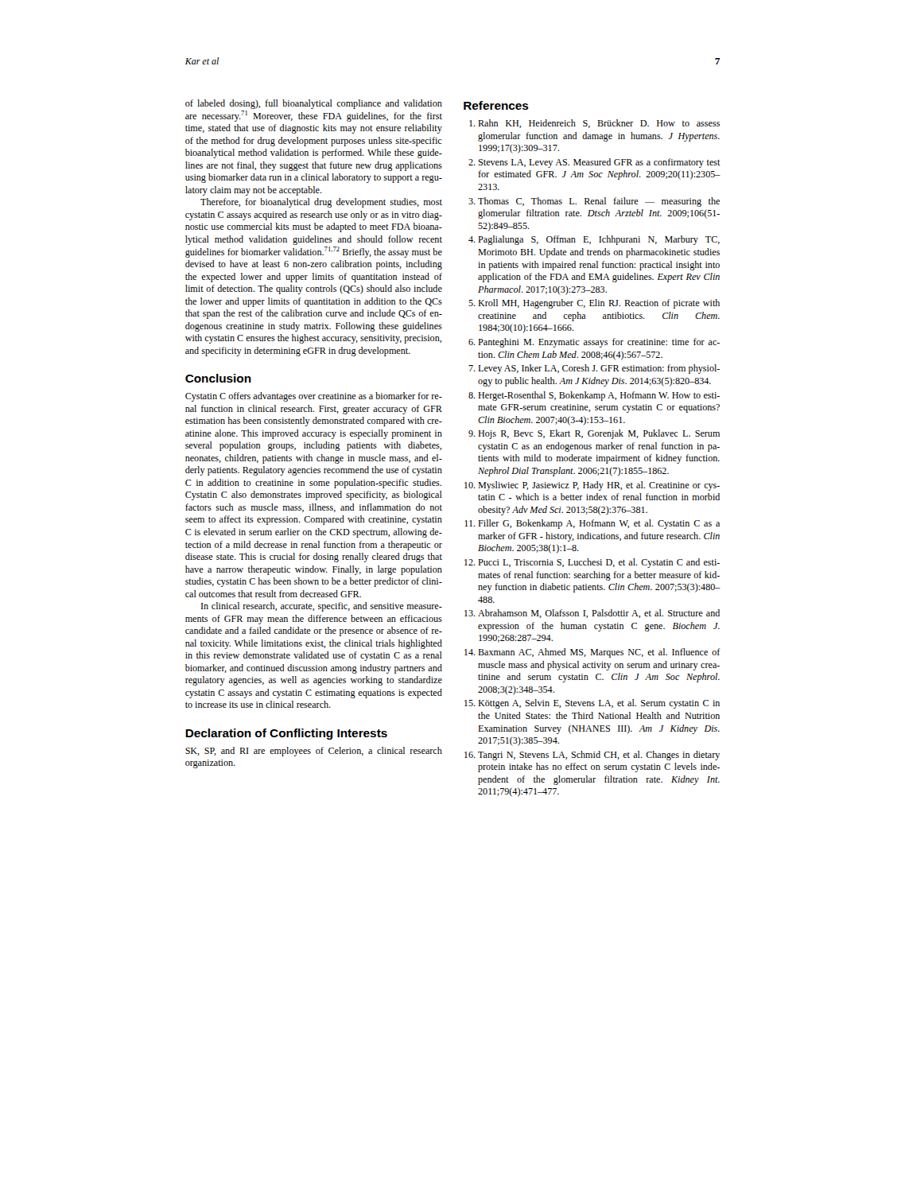Kar et al 7
of labeled dosing), full bioanalytical compliance and validation are necessary.71 Moreover, these FDA guidelines, for the first time, stated that use of diagnostic kits may not ensure reliability of the method for drug development purposes unless site-specific bioanalytical method validation is performed. While these guidelines are not final, they suggest that future new drug applications using biomarker data run in a clinical laboratory to support a regulatory claim may not be acceptable.
Therefore, for bioanalytical drug development studies, most cystatin C assays acquired as research use only or as in vitro diagnostic use commercial kits must be adapted to meet FDA bioanalytical method validation guidelines and should follow recent guidelines for biomarker validation.71,72 Briefly, the assay must be devised to have at least 6 non-zero calibration points, including the expected lower and upper limits of quantitation instead of limit of detection. The quality controls (QCs) should also include the lower and upper limits of quantitation in addition to the QCs that span the rest of the calibration curve and include QCs of endogenous creatinine in study matrix. Following these guidelines with cystatin C ensures the highest accuracy, sensitivity, precision, and specificity in determining eGFR in drug development.
Conclusion
Cystatin C offers advantages over creatinine as a biomarker for renal function in clinical research. First, greater accuracy of GFR estimation has been consistently demonstrated compared with creatinine alone. This improved accuracy is especially prominent in several population groups, including patients with diabetes, neonates, children, patients with change in muscle mass, and elderly patients. Regulatory agencies recommend the use of cystatin C in addition to creatinine in some population-specific studies. Cystatin C also demonstrates improved specificity, as biological factors such as muscle mass, illness, and inflammation do not seem to affect its expression. Compared with creatinine, cystatin C is elevated in serum earlier on the CKD spectrum, allowing detection of a mild decrease in renal function from a therapeutic or disease state. This is crucial for dosing renally cleared drugs that have a narrow therapeutic window. Finally, in large population studies, cystatin C has been shown to be a better predictor of clinical outcomes that result from decreased GFR.
In clinical research, accurate, specific, and sensitive measurements of GFR may mean the difference between an efficacious candidate and a failed candidate or the presence or absence of renal toxicity. While limitations exist, the clinical trials highlighted in this review demonstrate validated use of cystatin C as a renal biomarker, and continued discussion among industry partners and regulatory agencies, as well as agencies working to standardize cystatin C assays and cystatin C estimating equations is expected to increase its use in clinical research.
Declaration of Conflicting Interests
SK, SP, and RI are employees of Celerion, a clinical research organization.
References
Rahn KH, Heidenreich S, Brückner D. How to assess glomerular function and damage in humans. J Hypertens. 1999;17(3):309–317.
Stevens LA, Levey AS. Measured GFR as a confirmatory test for estimated GFR. J Am Soc Nephrol. 2009;20(11):2305–2313.
Thomas C, Thomas L. Renal failure — measuring the glomerular filtration rate. Dtsch Arztebl Int. 2009;106(51-52):849–855.
Paglialunga S, Offman E, Ichhpurani N, Marbury TC, Morimoto BH. Update and trends on pharmacokinetic studies in patients with impaired renal function: practical insight into application of the FDA and EMA guidelines. Expert Rev Clin Pharmacol. 2017;10(3):273–283.
Kroll MH, Hagengruber C, Elin RJ. Reaction of picrate with creatinine and cepha antibiotics. Clin Chem. 1984;30(10):1664–1666.
Panteghini M. Enzymatic assays for creatinine: time for action. Clin Chem Lab Med. 2008;46(4):567–572.
Levey AS, Inker LA, Coresh J. GFR estimation: from physiology to public health. Am J Kidney Dis. 2014;63(5):820–834.
Herget-Rosenthal S, Bokenkamp A, Hofmann W. How to estimate GFR-serum creatinine, serum cystatin C or equations? Clin Biochem. 2007;40(3-4):153–161.
Hojs R, Bevc S, Ekart R, Gorenjak M, Puklavec L. Serum cystatin C as an endogenous marker of renal function in patients with mild to moderate impairment of kidney function. Nephrol Dial Transplant. 2006;21(7):1855–1862.
Mysliwiec P, Jasiewicz P, Hady HR, et al. Creatinine or cystatin C - which is a better index of renal function in morbid obesity? Adv Med Sci. 2013;58(2):376–381.
Filler G, Bokenkamp A, Hofmann W, et al. Cystatin C as a marker of GFR - history, indications, and future research. Clin Biochem. 2005;38(1):1–8.
Pucci L, Triscornia S, Lucchesi D, et al. Cystatin C and estimates of renal function: searching for a better measure of kidney function in diabetic patients. Clin Chem. 2007;53(3):480–488.
Abrahamson M, Olafsson I, Palsdottir A, et al. Structure and expression of the human cystatin C gene. Biochem J. 1990;268:287–294.
Baxmann AC, Ahmed MS, Marques NC, et al. Influence of muscle mass and physical activity on serum and urinary creatinine and serum cystatin C. Clin J Am Soc Nephrol. 2008;3(2):348–354.
Köttgen A, Selvin E, Stevens LA, et al. Serum cystatin C in the United States: the Third National Health and Nutrition Examination Survey (NHANES III). Am J Kidney Dis. 2017;51(3):385–394.
Tangri N, Stevens LA, Schmid CH, et al. Changes in dietary protein intake has no effect on serum cystatin C levels independent of the glomerular filtration rate. Kidney Int. 2011;79(4):471–477.